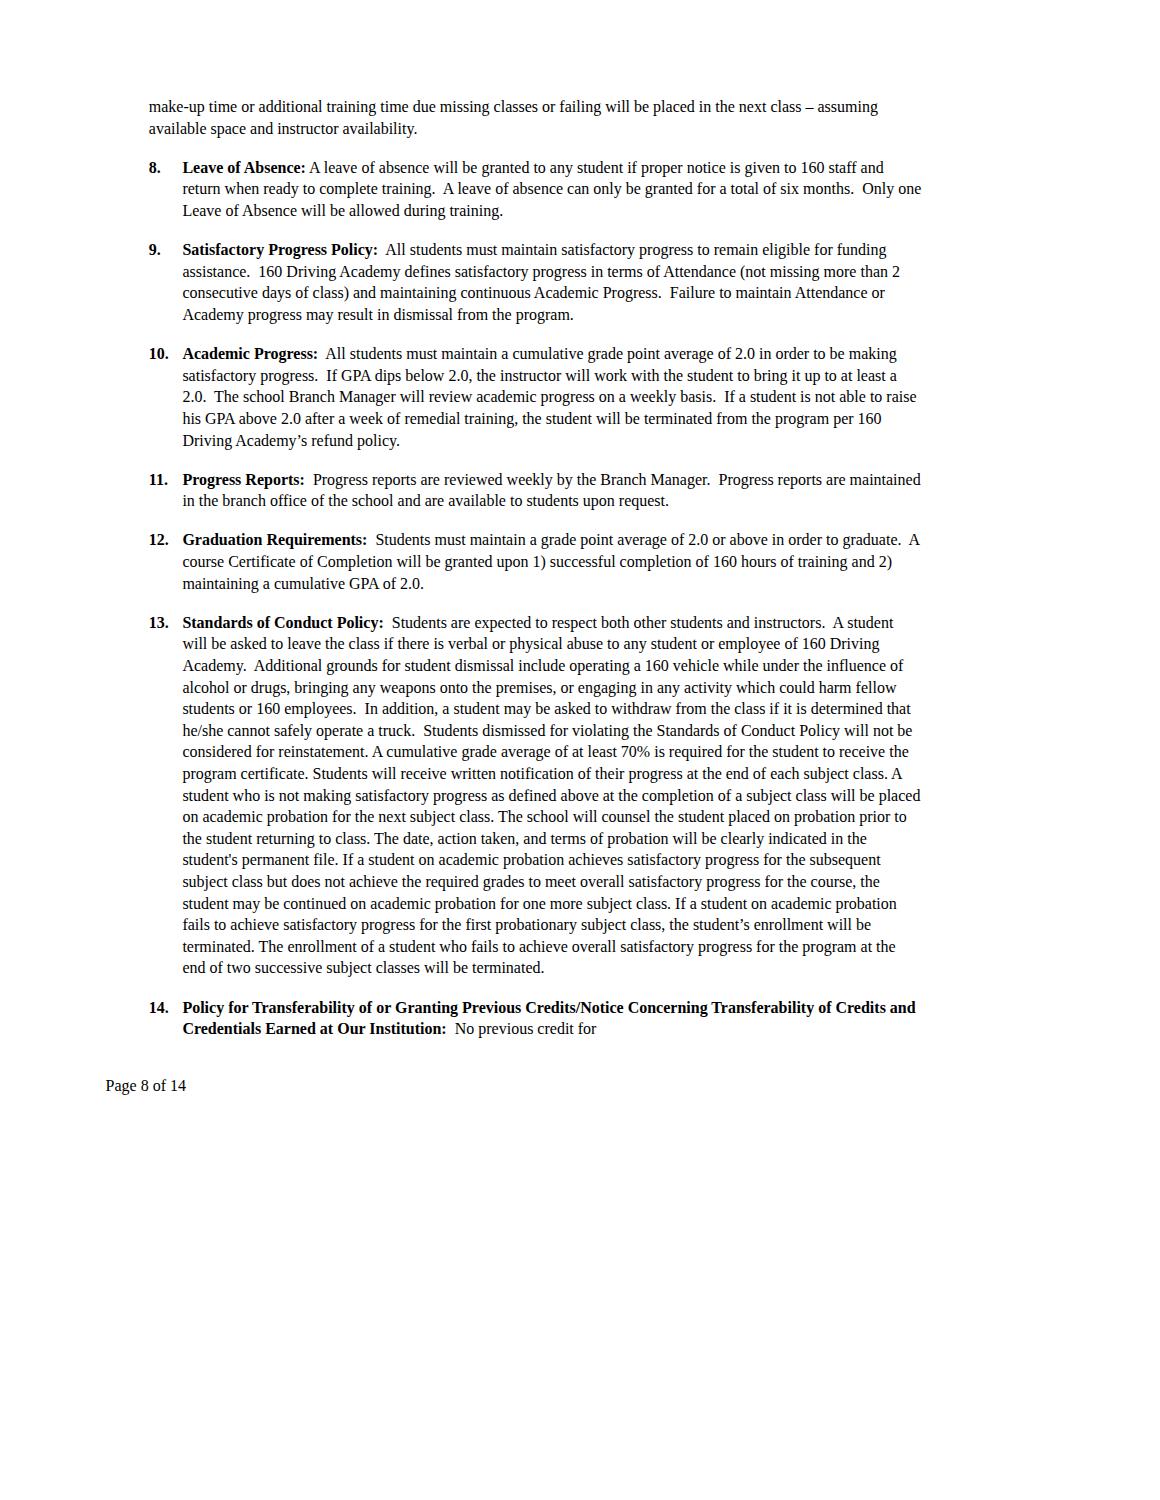make-up time or additional training time due missing classes or failing will be placed in the next class – assuming available space and instructor availability.
8. Leave of Absence: A leave of absence will be granted to any student if proper notice is given to 160 staff and return when ready to complete training. A leave of absence can only be granted for a total of six months. Only one Leave of Absence will be allowed during training.
9. Satisfactory Progress Policy: All students must maintain satisfactory progress to remain eligible for funding assistance. 160 Driving Academy defines satisfactory progress in terms of Attendance (not missing more than 2 consecutive days of class) and maintaining continuous Academic Progress. Failure to maintain Attendance or Academy progress may result in dismissal from the program.
10. Academic Progress: All students must maintain a cumulative grade point average of 2.0 in order to be making satisfactory progress. If GPA dips below 2.0, the instructor will work with the student to bring it up to at least a 2.0. The school Branch Manager will review academic progress on a weekly basis. If a student is not able to raise his GPA above 2.0 after a week of remedial training, the student will be terminated from the program per 160 Driving Academy’s refund policy.
11. Progress Reports: Progress reports are reviewed weekly by the Branch Manager. Progress reports are maintained in the branch office of the school and are available to students upon request.
12. Graduation Requirements: Students must maintain a grade point average of 2.0 or above in order to graduate. A course Certificate of Completion will be granted upon 1) successful completion of 160 hours of training and 2) maintaining a cumulative GPA of 2.0.
13. Standards of Conduct Policy: Students are expected to respect both other students and instructors. A student will be asked to leave the class if there is verbal or physical abuse to any student or employee of 160 Driving Academy. Additional grounds for student dismissal include operating a 160 vehicle while under the influence of alcohol or drugs, bringing any weapons onto the premises, or engaging in any activity which could harm fellow students or 160 employees. In addition, a student may be asked to withdraw from the class if it is determined that he/she cannot safely operate a truck. Students dismissed for violating the Standards of Conduct Policy will not be considered for reinstatement. A cumulative grade average of at least 70% is required for the student to receive the program certificate. Students will receive written notification of their progress at the end of each subject class. A student who is not making satisfactory progress as defined above at the completion of a subject class will be placed on academic probation for the next subject class. The school will counsel the student placed on probation prior to the student returning to class. The date, action taken, and terms of probation will be clearly indicated in the student's permanent file. If a student on academic probation achieves satisfactory progress for the subsequent subject class but does not achieve the required grades to meet overall satisfactory progress for the course, the student may be continued on academic probation for one more subject class. If a student on academic probation fails to achieve satisfactory progress for the first probationary subject class, the student’s enrollment will be terminated. The enrollment of a student who fails to achieve overall satisfactory progress for the program at the end of two successive subject classes will be terminated.
14. Policy for Transferability of or Granting Previous Credits/Notice Concerning Transferability of Credits and Credentials Earned at Our Institution: No previous credit for
Page 8 of 14